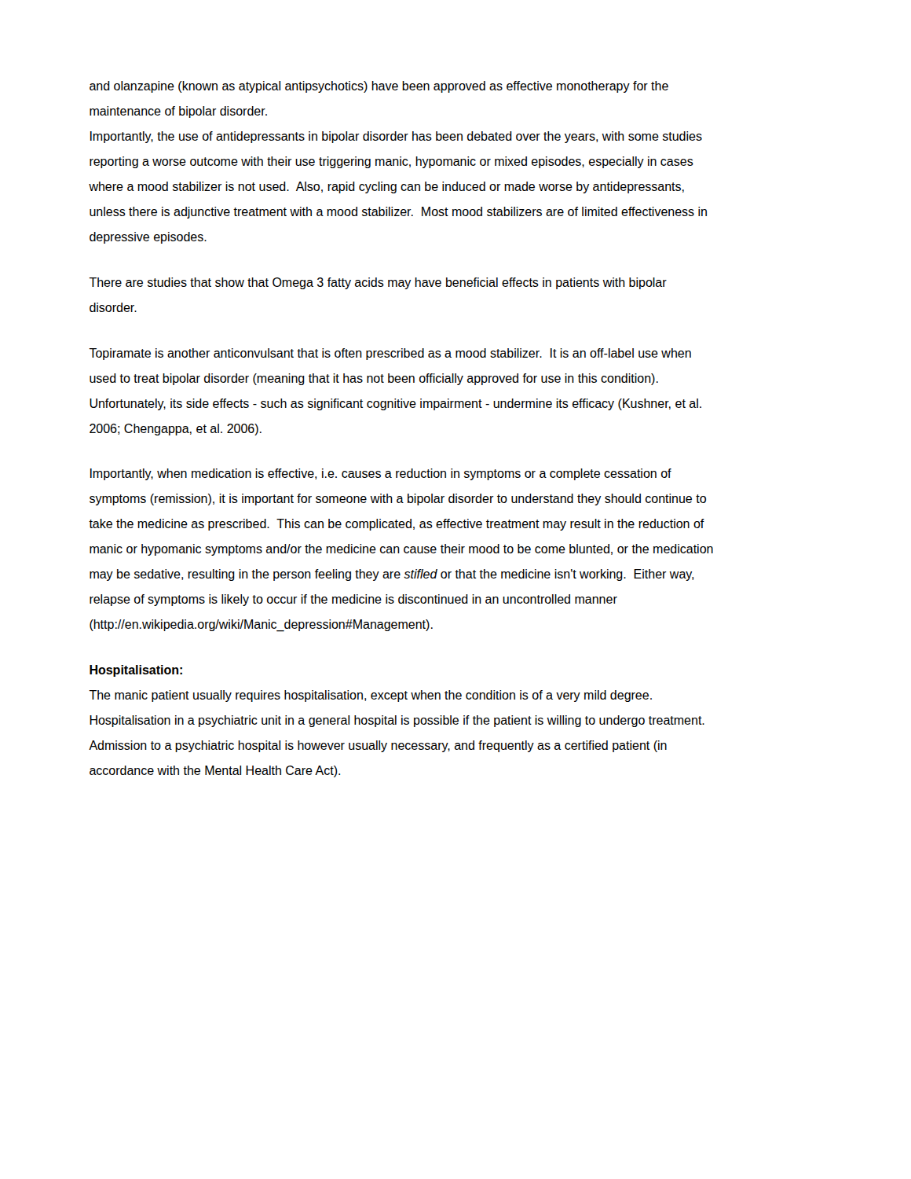and olanzapine (known as atypical antipsychotics) have been approved as effective monotherapy for the maintenance of bipolar disorder.
Importantly, the use of antidepressants in bipolar disorder has been debated over the years, with some studies reporting a worse outcome with their use triggering manic, hypomanic or mixed episodes, especially in cases where a mood stabilizer is not used. Also, rapid cycling can be induced or made worse by antidepressants, unless there is adjunctive treatment with a mood stabilizer. Most mood stabilizers are of limited effectiveness in depressive episodes.
There are studies that show that Omega 3 fatty acids may have beneficial effects in patients with bipolar disorder.
Topiramate is another anticonvulsant that is often prescribed as a mood stabilizer. It is an off-label use when used to treat bipolar disorder (meaning that it has not been officially approved for use in this condition). Unfortunately, its side effects - such as significant cognitive impairment - undermine its efficacy (Kushner, et al. 2006; Chengappa, et al. 2006).
Importantly, when medication is effective, i.e. causes a reduction in symptoms or a complete cessation of symptoms (remission), it is important for someone with a bipolar disorder to understand they should continue to take the medicine as prescribed. This can be complicated, as effective treatment may result in the reduction of manic or hypomanic symptoms and/or the medicine can cause their mood to be come blunted, or the medication may be sedative, resulting in the person feeling they are stifled or that the medicine isn't working. Either way, relapse of symptoms is likely to occur if the medicine is discontinued in an uncontrolled manner (http://en.wikipedia.org/wiki/Manic_depression#Management).
Hospitalisation:
The manic patient usually requires hospitalisation, except when the condition is of a very mild degree. Hospitalisation in a psychiatric unit in a general hospital is possible if the patient is willing to undergo treatment. Admission to a psychiatric hospital is however usually necessary, and frequently as a certified patient (in accordance with the Mental Health Care Act).